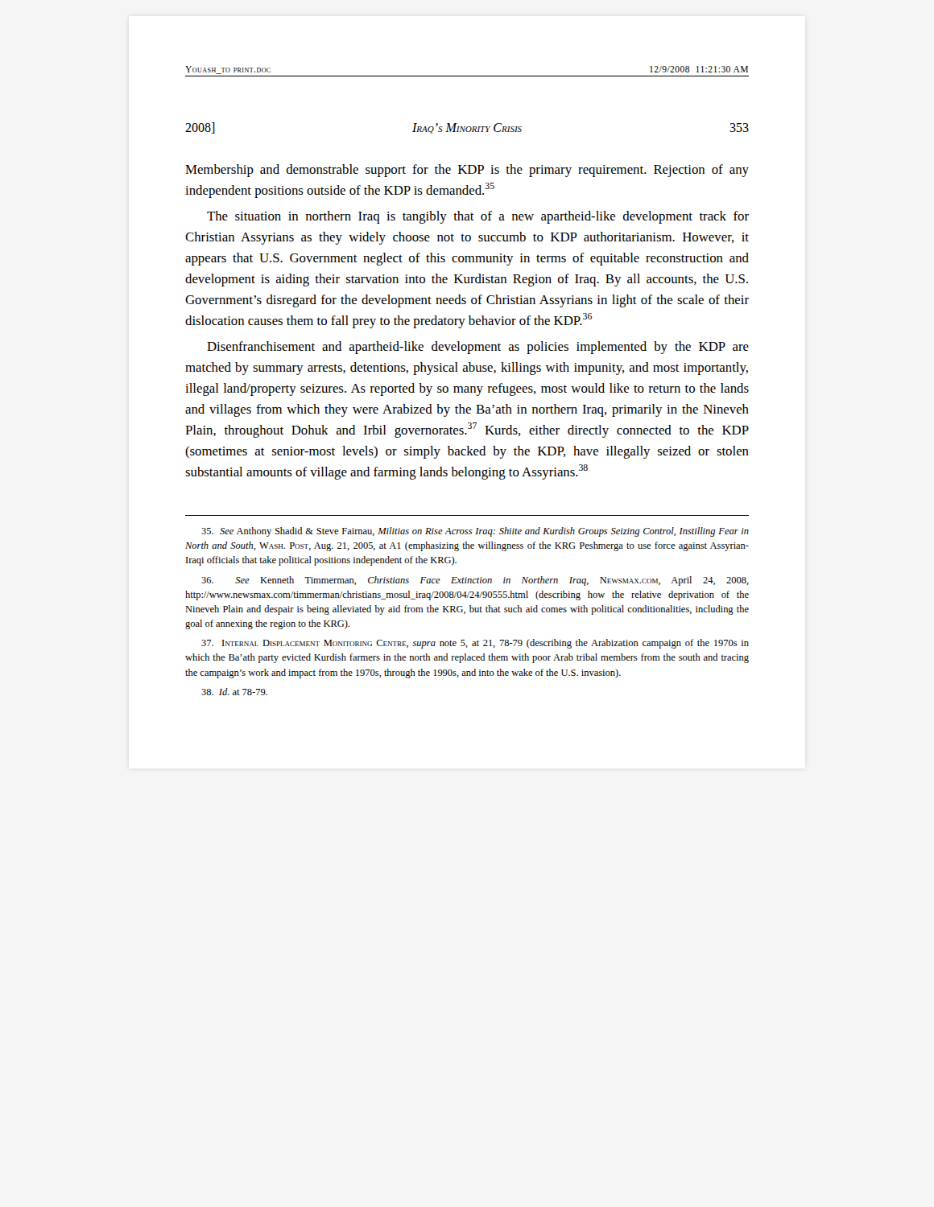Youash_to print.doc 12/9/2008 11:21:30 AM
2008] Iraq’s Minority Crisis 353
Membership and demonstrable support for the KDP is the primary requirement. Rejection of any independent positions outside of the KDP is demanded.35
The situation in northern Iraq is tangibly that of a new apartheid-like development track for Christian Assyrians as they widely choose not to succumb to KDP authoritarianism. However, it appears that U.S. Government neglect of this community in terms of equitable reconstruction and development is aiding their starvation into the Kurdistan Region of Iraq. By all accounts, the U.S. Government’s disregard for the development needs of Christian Assyrians in light of the scale of their dislocation causes them to fall prey to the predatory behavior of the KDP.36
Disenfranchisement and apartheid-like development as policies implemented by the KDP are matched by summary arrests, detentions, physical abuse, killings with impunity, and most importantly, illegal land/property seizures. As reported by so many refugees, most would like to return to the lands and villages from which they were Arabized by the Ba’ath in northern Iraq, primarily in the Nineveh Plain, throughout Dohuk and Irbil governorates.37 Kurds, either directly connected to the KDP (sometimes at senior-most levels) or simply backed by the KDP, have illegally seized or stolen substantial amounts of village and farming lands belonging to Assyrians.38
35. See Anthony Shadid & Steve Fairnau, Militias on Rise Across Iraq: Shiite and Kurdish Groups Seizing Control, Instilling Fear in North and South, Wash. Post, Aug. 21, 2005, at A1 (emphasizing the willingness of the KRG Peshmerga to use force against Assyrian-Iraqi officials that take political positions independent of the KRG).
36. See Kenneth Timmerman, Christians Face Extinction in Northern Iraq, Newsmax.com, April 24, 2008, http://www.newsmax.com/timmerman/christians_mosul_iraq/2008/04/24/90555.html (describing how the relative deprivation of the Nineveh Plain and despair is being alleviated by aid from the KRG, but that such aid comes with political conditionalities, including the goal of annexing the region to the KRG).
37. Internal Displacement Monitoring Centre, supra note 5, at 21, 78-79 (describing the Arabization campaign of the 1970s in which the Ba’ath party evicted Kurdish farmers in the north and replaced them with poor Arab tribal members from the south and tracing the campaign’s work and impact from the 1970s, through the 1990s, and into the wake of the U.S. invasion).
38. Id. at 78-79.